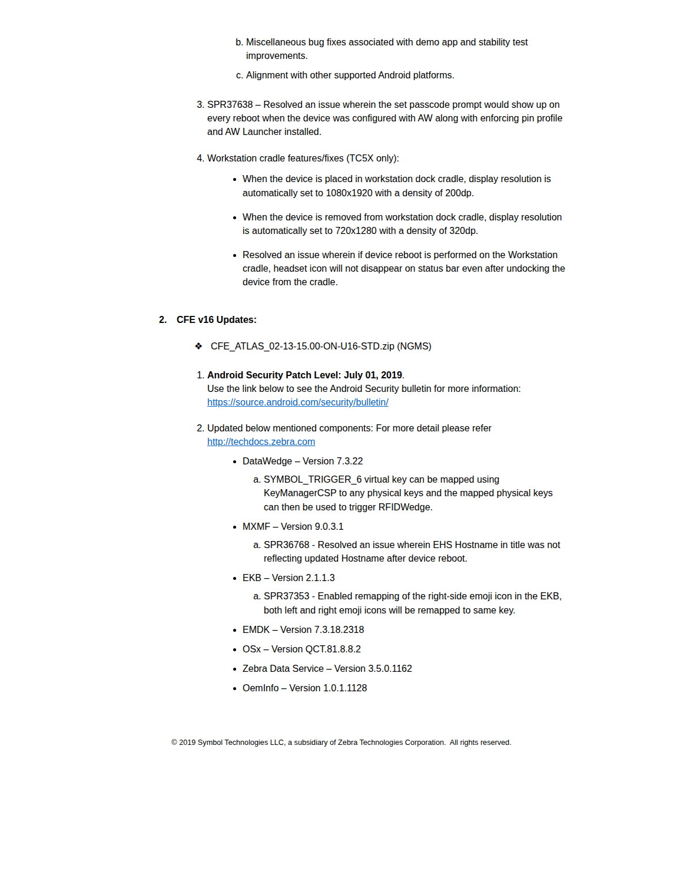Miscellaneous bug fixes associated with demo app and stability test improvements.
Alignment with other supported Android platforms.
SPR37638 – Resolved an issue wherein the set passcode prompt would show up on every reboot when the device was configured with AW along with enforcing pin profile and AW Launcher installed.
Workstation cradle features/fixes (TC5X only):
When the device is placed in workstation dock cradle, display resolution is automatically set to 1080x1920 with a density of 200dp.
When the device is removed from workstation dock cradle, display resolution is automatically set to 720x1280 with a density of 320dp.
Resolved an issue wherein if device reboot is performed on the Workstation cradle, headset icon will not disappear on status bar even after undocking the device from the cradle.
2. CFE v16 Updates:
❖ CFE_ATLAS_02-13-15.00-ON-U16-STD.zip (NGMS)
Android Security Patch Level: July 01, 2019.
Use the link below to see the Android Security bulletin for more information:
https://source.android.com/security/bulletin/
Updated below mentioned components: For more detail please refer http://techdocs.zebra.com
DataWedge – Version 7.3.22
SYMBOL_TRIGGER_6 virtual key can be mapped using KeyManagerCSP to any physical keys and the mapped physical keys can then be used to trigger RFIDWedge.
MXMF – Version 9.0.3.1
SPR36768 - Resolved an issue wherein EHS Hostname in title was not reflecting updated Hostname after device reboot.
EKB – Version 2.1.1.3
SPR37353 - Enabled remapping of the right-side emoji icon in the EKB, both left and right emoji icons will be remapped to same key.
EMDK – Version 7.3.18.2318
OSx – Version QCT.81.8.8.2
Zebra Data Service – Version 3.5.0.1162
OemInfo – Version 1.0.1.1128
© 2019 Symbol Technologies LLC, a subsidiary of Zebra Technologies Corporation. All rights reserved.